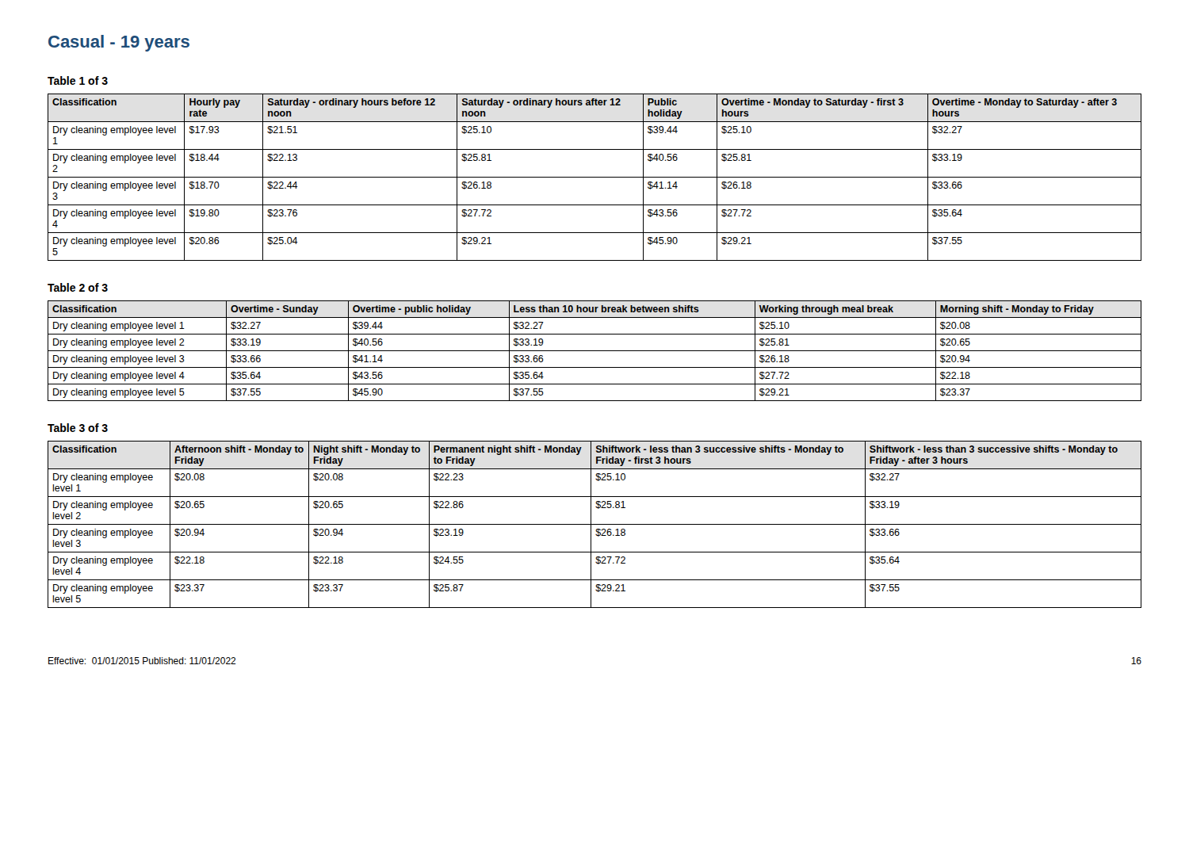Casual - 19 years
Table 1 of 3
| Classification | Hourly pay rate | Saturday - ordinary hours before 12 noon | Saturday - ordinary hours after 12 noon | Public holiday | Overtime - Monday to Saturday - first 3 hours | Overtime - Monday to Saturday - after 3 hours |
| --- | --- | --- | --- | --- | --- | --- |
| Dry cleaning employee level 1 | $17.93 | $21.51 | $25.10 | $39.44 | $25.10 | $32.27 |
| Dry cleaning employee level 2 | $18.44 | $22.13 | $25.81 | $40.56 | $25.81 | $33.19 |
| Dry cleaning employee level 3 | $18.70 | $22.44 | $26.18 | $41.14 | $26.18 | $33.66 |
| Dry cleaning employee level 4 | $19.80 | $23.76 | $27.72 | $43.56 | $27.72 | $35.64 |
| Dry cleaning employee level 5 | $20.86 | $25.04 | $29.21 | $45.90 | $29.21 | $37.55 |
Table 2 of 3
| Classification | Overtime - Sunday | Overtime - public holiday | Less than 10 hour break between shifts | Working through meal break | Morning shift - Monday to Friday |
| --- | --- | --- | --- | --- | --- |
| Dry cleaning employee level 1 | $32.27 | $39.44 | $32.27 | $25.10 | $20.08 |
| Dry cleaning employee level 2 | $33.19 | $40.56 | $33.19 | $25.81 | $20.65 |
| Dry cleaning employee level 3 | $33.66 | $41.14 | $33.66 | $26.18 | $20.94 |
| Dry cleaning employee level 4 | $35.64 | $43.56 | $35.64 | $27.72 | $22.18 |
| Dry cleaning employee level 5 | $37.55 | $45.90 | $37.55 | $29.21 | $23.37 |
Table 3 of 3
| Classification | Afternoon shift - Monday to Friday | Night shift - Monday to Friday | Permanent night shift - Monday to Friday | Shiftwork - less than 3 successive shifts - Monday to Friday - first 3 hours | Shiftwork - less than 3 successive shifts - Monday to Friday - after 3 hours |
| --- | --- | --- | --- | --- | --- |
| Dry cleaning employee level 1 | $20.08 | $20.08 | $22.23 | $25.10 | $32.27 |
| Dry cleaning employee level 2 | $20.65 | $20.65 | $22.86 | $25.81 | $33.19 |
| Dry cleaning employee level 3 | $20.94 | $20.94 | $23.19 | $26.18 | $33.66 |
| Dry cleaning employee level 4 | $22.18 | $22.18 | $24.55 | $27.72 | $35.64 |
| Dry cleaning employee level 5 | $23.37 | $23.37 | $25.87 | $29.21 | $37.55 |
Effective: 01/01/2015 Published: 11/01/2022
16